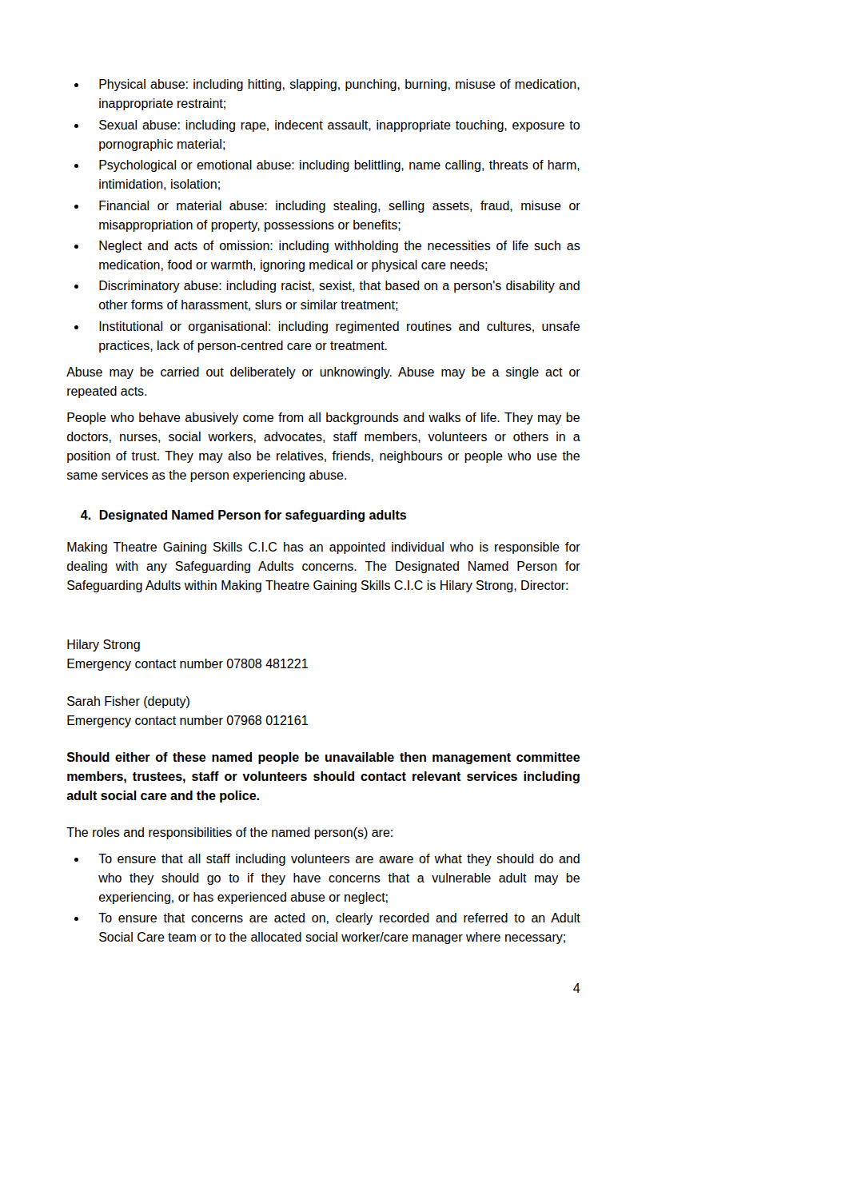Physical abuse: including hitting, slapping, punching, burning, misuse of medication, inappropriate restraint;
Sexual abuse: including rape, indecent assault, inappropriate touching, exposure to pornographic material;
Psychological or emotional abuse: including belittling, name calling, threats of harm, intimidation, isolation;
Financial or material abuse: including stealing, selling assets, fraud, misuse or misappropriation of property, possessions or benefits;
Neglect and acts of omission: including withholding the necessities of life such as medication, food or warmth, ignoring medical or physical care needs;
Discriminatory abuse: including racist, sexist, that based on a person's disability and other forms of harassment, slurs or similar treatment;
Institutional or organisational: including regimented routines and cultures, unsafe practices, lack of person-centred care or treatment.
Abuse may be carried out deliberately or unknowingly. Abuse may be a single act or repeated acts.
People who behave abusively come from all backgrounds and walks of life. They may be doctors, nurses, social workers, advocates, staff members, volunteers or others in a position of trust. They may also be relatives, friends, neighbours or people who use the same services as the person experiencing abuse.
4. Designated Named Person for safeguarding adults
Making Theatre Gaining Skills C.I.C has an appointed individual who is responsible for dealing with any Safeguarding Adults concerns. The Designated Named Person for Safeguarding Adults within Making Theatre Gaining Skills C.I.C is Hilary Strong, Director:
Hilary Strong
Emergency contact number 07808 481221
Sarah Fisher (deputy)
Emergency contact number 07968 012161
Should either of these named people be unavailable then management committee members, trustees, staff or volunteers should contact relevant services including adult social care and the police.
The roles and responsibilities of the named person(s) are:
To ensure that all staff including volunteers are aware of what they should do and who they should go to if they have concerns that a vulnerable adult may be experiencing, or has experienced abuse or neglect;
To ensure that concerns are acted on, clearly recorded and referred to an Adult Social Care team or to the allocated social worker/care manager where necessary;
4